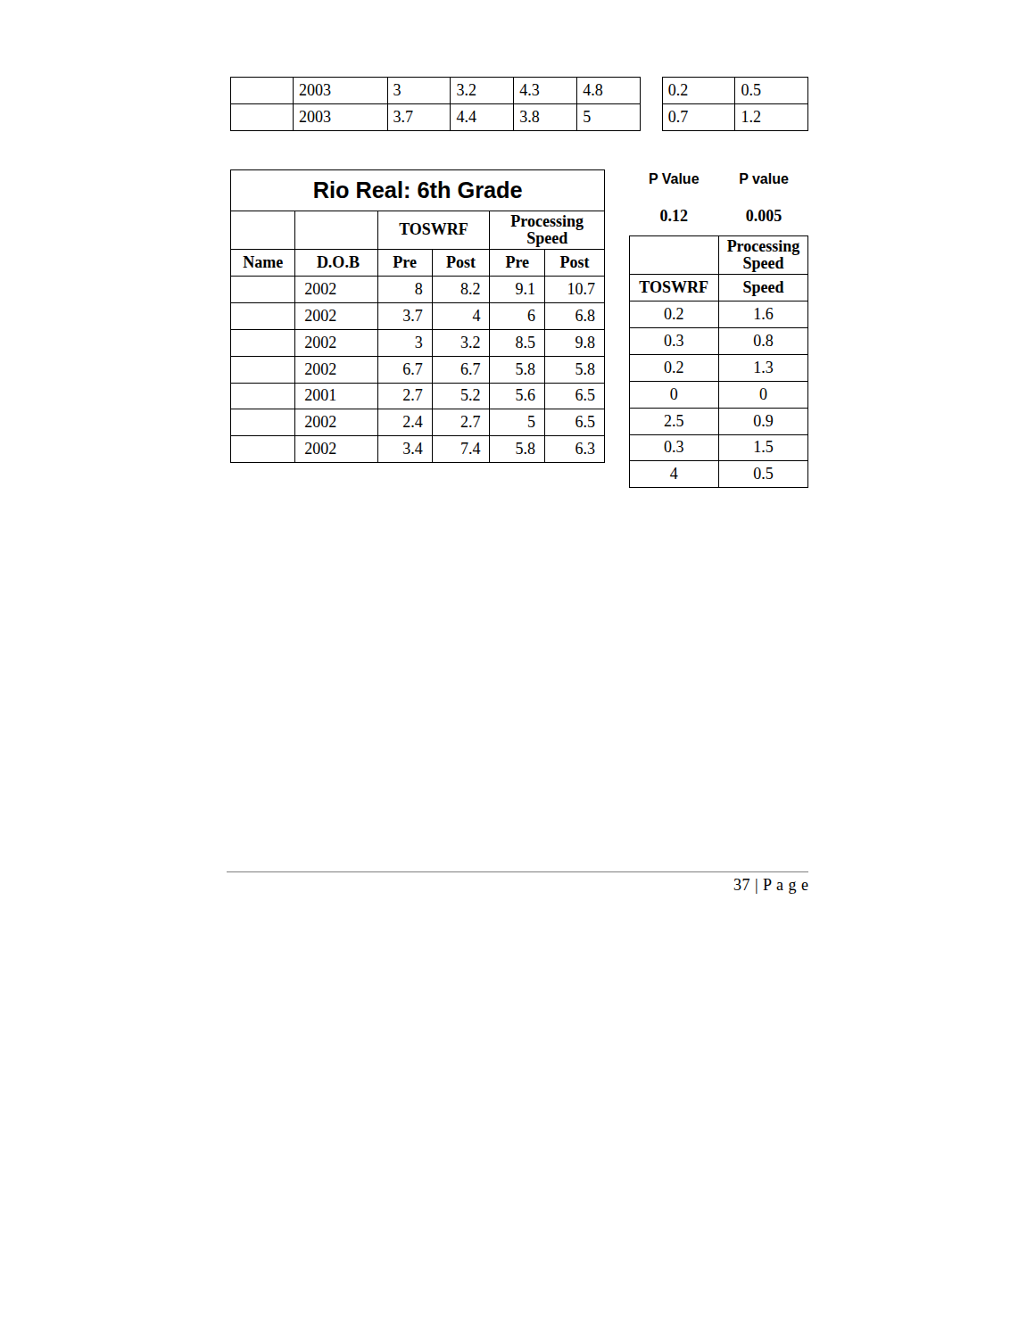| | 2003 | 3 | 3.2 | 4.3 | 4.8 | | 0.2 | 0.5 |
| | 2003 | 3.7 | 4.4 | 3.8 | 5 | | 0.7 | 1.2 |
| Rio Real: 6th Grade |
| | | TOSWRF | Processing Speed |
| Name | D.O.B | Pre | Post | Pre | Post |
| | 2002 | 8 | 8.2 | 9.1 | 10.7 |
| | 2002 | 3.7 | 4 | 6 | 6.8 |
| | 2002 | 3 | 3.2 | 8.5 | 9.8 |
| | 2002 | 6.7 | 6.7 | 5.8 | 5.8 |
| | 2001 | 2.7 | 5.2 | 5.6 | 6.5 |
| | 2002 | 2.4 | 2.7 | 5 | 6.5 |
| | 2002 | 3.4 | 7.4 | 5.8 | 6.3 |
P Value P value
0.12 0.005
| | Processing Speed |
| TOSWRF | Speed |
| 0.2 | 1.6 |
| 0.3 | 0.8 |
| 0.2 | 1.3 |
| 0 | 0 |
| 2.5 | 0.9 |
| 0.3 | 1.5 |
| 4 | 0.5 |
37 | P a g e